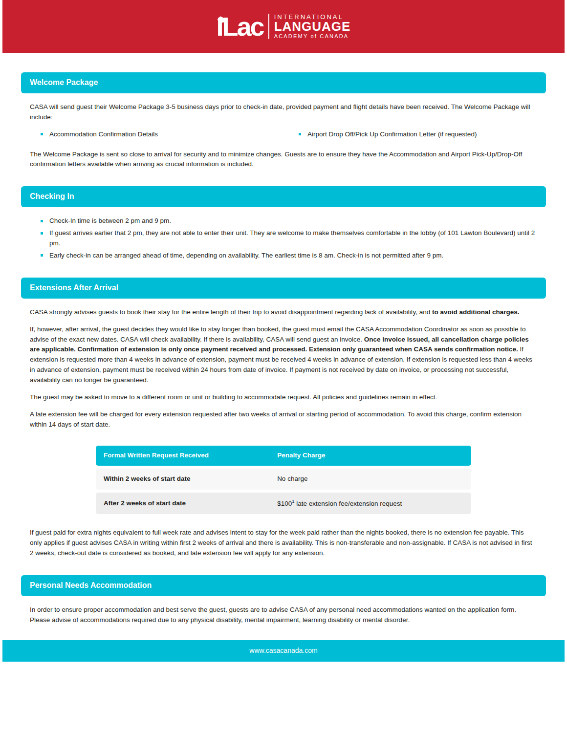ILac
INTERNATIONAL
LANGUAGE
ACADEMY of CANADA
Welcome Package
CASA will send guest their Welcome Package 3-5 business days prior to check-in date, provided payment and flight details have been received. The Welcome Package will include:
Accommodation Confirmation Details
Airport Drop Off/Pick Up Confirmation Letter (if requested)
The Welcome Package is sent so close to arrival for security and to minimize changes. Guests are to ensure they have the Accommodation and Airport Pick-Up/Drop-Off confirmation letters available when arriving as crucial information is included.
Checking In
Check-In time is between 2 pm and 9 pm.
If guest arrives earlier that 2 pm, they are not able to enter their unit. They are welcome to make themselves comfortable in the lobby (of 101 Lawton Boulevard) until 2 pm.
Early check-in can be arranged ahead of time, depending on availability. The earliest time is 8 am. Check-in is not permitted after 9 pm.
Extensions After Arrival
CASA strongly advises guests to book their stay for the entire length of their trip to avoid disappointment regarding lack of availability, and to avoid additional charges.
If, however, after arrival, the guest decides they would like to stay longer than booked, the guest must email the CASA Accommodation Coordinator as soon as possible to advise of the exact new dates. CASA will check availability. If there is availability, CASA will send guest an invoice. Once invoice issued, all cancellation charge policies are applicable. Confirmation of extension is only once payment received and processed. Extension only guaranteed when CASA sends confirmation notice. If extension is requested more than 4 weeks in advance of extension, payment must be received 4 weeks in advance of extension. If extension is requested less than 4 weeks in advance of extension, payment must be received within 24 hours from date of invoice. If payment is not received by date on invoice, or processing not successful, availability can no longer be guaranteed.
The guest may be asked to move to a different room or unit or building to accommodate request. All policies and guidelines remain in effect.
A late extension fee will be charged for every extension requested after two weeks of arrival or starting period of accommodation. To avoid this charge, confirm extension within 14 days of start date.
| Formal Written Request Received | Penalty Charge |
| --- | --- |
| Within 2 weeks of start date | No charge |
| After 2 weeks of start date | $100 1 late extension fee/extension request |
If guest paid for extra nights equivalent to full week rate and advises intent to stay for the week paid rather than the nights booked, there is no extension fee payable. This only applies if guest advises CASA in writing within first 2 weeks of arrival and there is availability. This is non-transferable and non-assignable. If CASA is not advised in first 2 weeks, check-out date is considered as booked, and late extension fee will apply for any extension.
Personal Needs Accommodation
In order to ensure proper accommodation and best serve the guest, guests are to advise CASA of any personal need accommodations wanted on the application form. Please advise of accommodations required due to any physical disability, mental impairment, learning disability or mental disorder.
www.casacanada.com